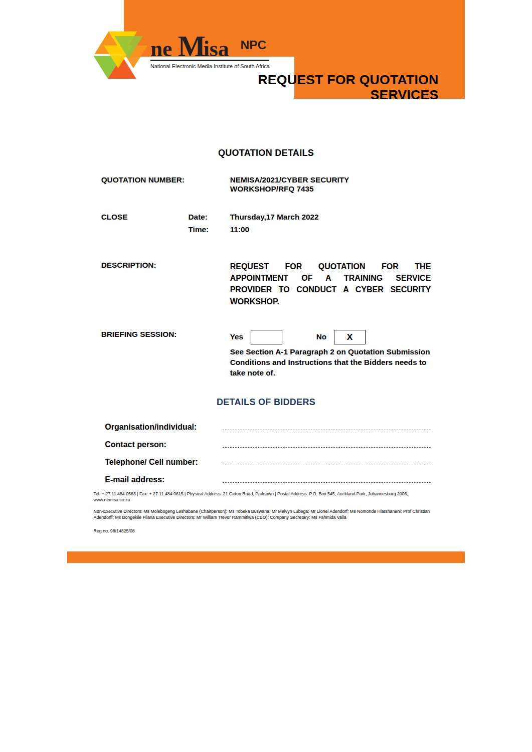ne M isa NPC National Electronic Media Institute of South Africa
REQUEST FOR QUOTATION
SERVICES
QUOTATION DETAILS
| QUOTATION NUMBER: | | NEMISA/2021/CYBER SECURITY WORKSHOP/RFQ 7435 |
| CLOSE | Date: | Thursday,17 March 2022 |
| | Time: | 11:00 |
| DESCRIPTION: | | REQUEST FOR QUOTATION FOR THE APPOINTMENT OF A TRAINING SERVICE PROVIDER TO CONDUCT A CYBER SECURITY WORKSHOP. |
| BRIEFING SESSION: | | Yes No X See Section A-1 Paragraph 2 on Quotation Submission Conditions and Instructions that the Bidders needs to take note of. |
DETAILS OF BIDDERS
| Organisation/individual: | |
| Contact person: | |
| Telephone/ Cell number: | |
| E-mail address: | |
Tel: + 27 11 484 0583 | Fax: + 27 11 484 0615 | Physical Address: 21 Girton Road, Parktown | Postal Address: P.O. Box 545, Auckland Park, Johannesburg 2006, www.nemisa.co.za
Non-Executive Directors: Ms Molebogeng Leshabane (Chairperson); Ms Tobeka Buswana; Mr Melvyn Lubega; Mr Lionel Adendorf; Ms Nomonde Hlatshaneni; Prof Christian Adendorff; Ms Bongekile Filana Executive Directors: Mr William Trevor Rammitlwa (CEO); Company Secretary: Ms Fahmida Valla
Reg no. 98/14825/08